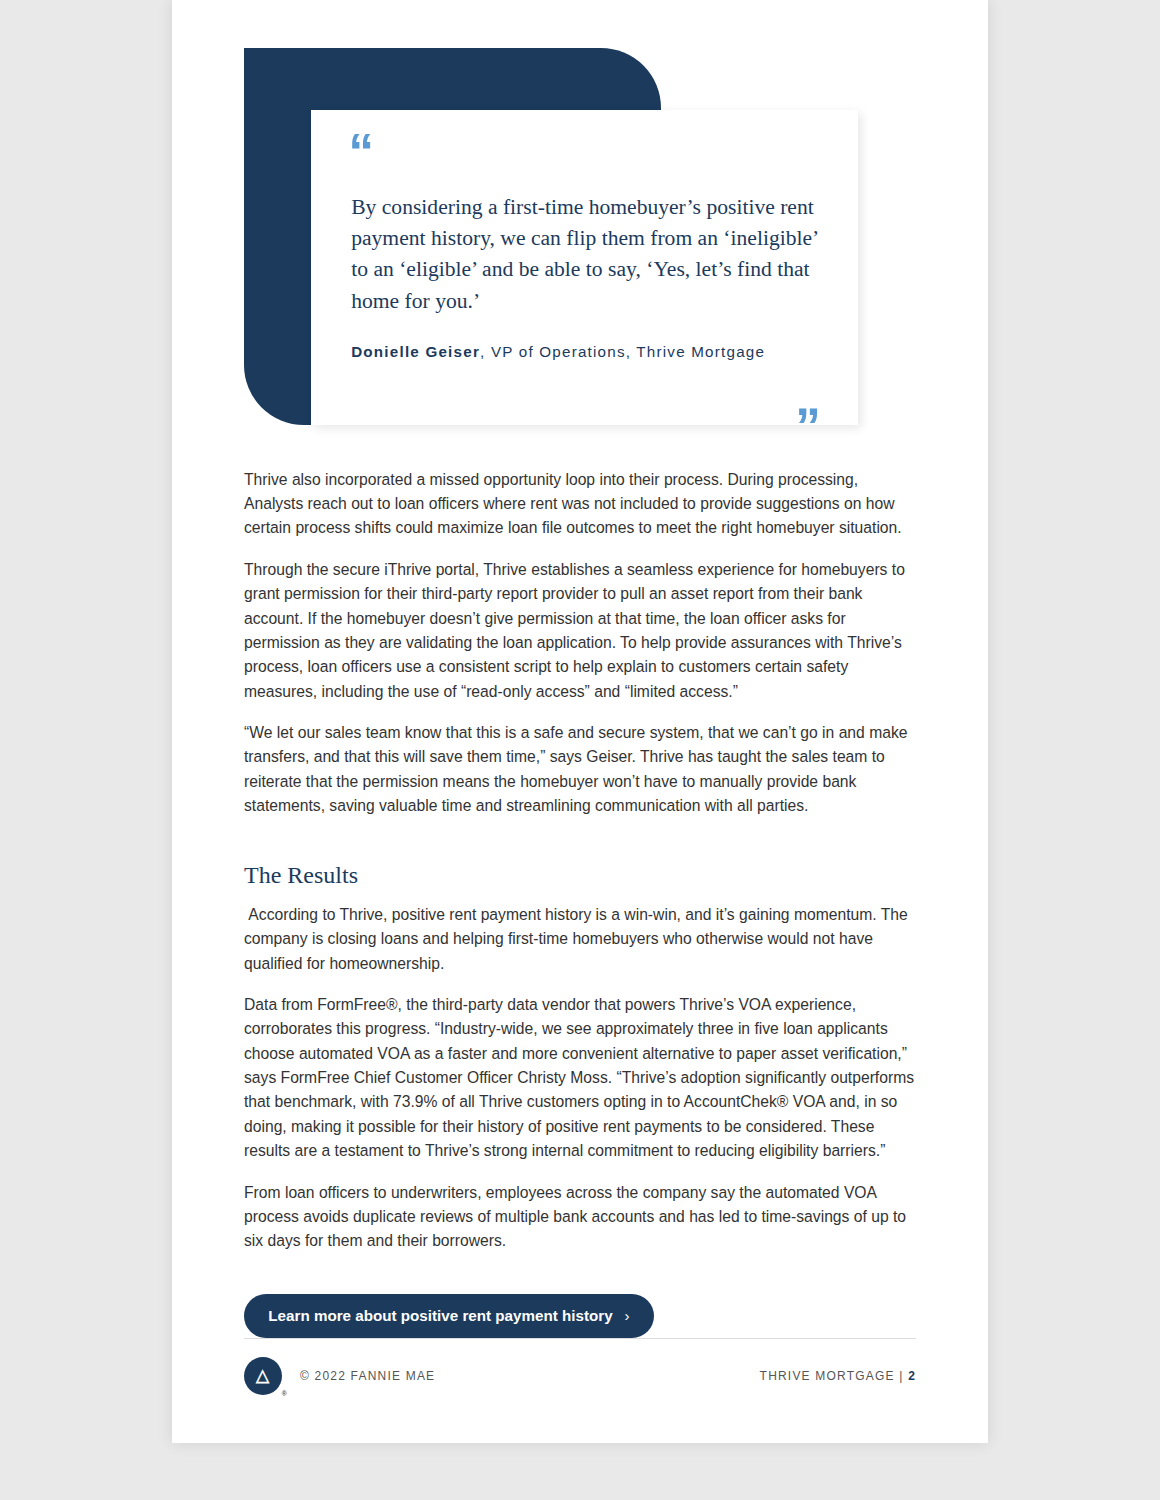„
By considering a first-time homebuyer’s positive rent payment history, we can flip them from an ‘ineligible’ to an ‘eligible’ and be able to say, ‘Yes, let’s find that home for you.’
Donielle Geiser, VP of Operations, Thrive Mortgage
„
Thrive also incorporated a missed opportunity loop into their process. During processing, Analysts reach out to loan officers where rent was not included to provide suggestions on how certain process shifts could maximize loan file outcomes to meet the right homebuyer situation.
Through the secure iThrive portal, Thrive establishes a seamless experience for homebuyers to grant permission for their third-party report provider to pull an asset report from their bank account. If the homebuyer doesn’t give permission at that time, the loan officer asks for permission as they are validating the loan application. To help provide assurances with Thrive’s process, loan officers use a consistent script to help explain to customers certain safety measures, including the use of “read-only access” and “limited access.”
“We let our sales team know that this is a safe and secure system, that we can’t go in and make transfers, and that this will save them time,” says Geiser. Thrive has taught the sales team to reiterate that the permission means the homebuyer won’t have to manually provide bank statements, saving valuable time and streamlining communication with all parties.
The Results
According to Thrive, positive rent payment history is a win-win, and it’s gaining momentum. The company is closing loans and helping first-time homebuyers who otherwise would not have qualified for homeownership.
Data from FormFree®, the third-party data vendor that powers Thrive’s VOA experience, corroborates this progress. “Industry-wide, we see approximately three in five loan applicants choose automated VOA as a faster and more convenient alternative to paper asset verification,” says FormFree Chief Customer Officer Christy Moss. “Thrive’s adoption significantly outperforms that benchmark, with 73.9% of all Thrive customers opting in to AccountChek® VOA and, in so doing, making it possible for their history of positive rent payments to be considered. These results are a testament to Thrive’s strong internal commitment to reducing eligibility barriers.”
From loan officers to underwriters, employees across the company say the automated VOA process avoids duplicate reviews of multiple bank accounts and has led to time-savings of up to six days for them and their borrowers.
Learn more about positive rent payment history ›
△
© 2022 FANNIE MAE
THRIVE MORTGAGE | 2